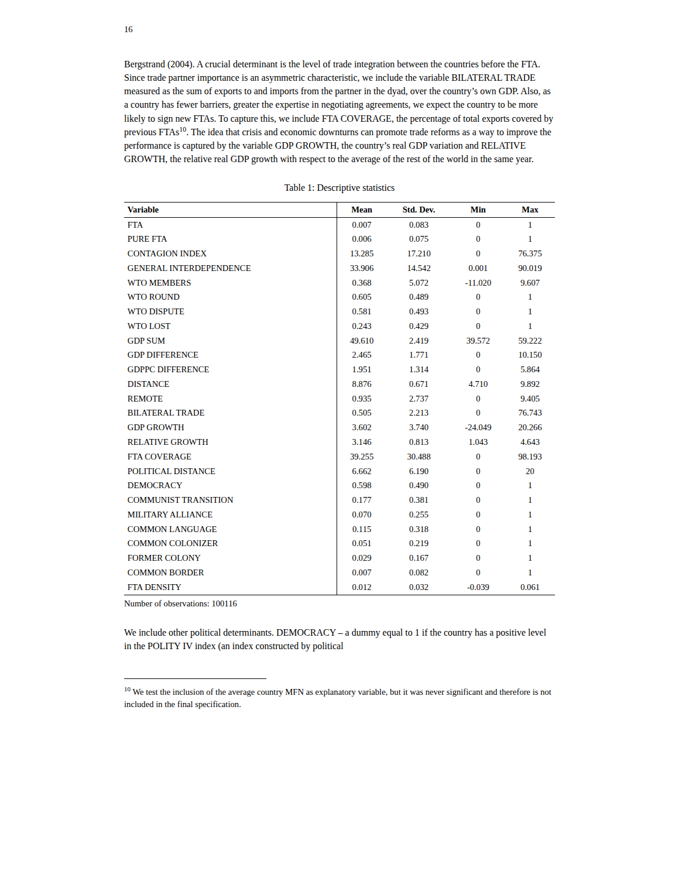16
Bergstrand (2004). A crucial determinant is the level of trade integration between the countries before the FTA. Since trade partner importance is an asymmetric characteristic, we include the variable BILATERAL TRADE measured as the sum of exports to and imports from the partner in the dyad, over the country’s own GDP. Also, as a country has fewer barriers, greater the expertise in negotiating agreements, we expect the country to be more likely to sign new FTAs. To capture this, we include FTA COVERAGE, the percentage of total exports covered by previous FTAs10. The idea that crisis and economic downturns can promote trade reforms as a way to improve the performance is captured by the variable GDP GROWTH, the country’s real GDP variation and RELATIVE GROWTH, the relative real GDP growth with respect to the average of the rest of the world in the same year.
Table 1: Descriptive statistics
| Variable | Mean | Std. Dev. | Min | Max |
| --- | --- | --- | --- | --- |
| FTA | 0.007 | 0.083 | 0 | 1 |
| PURE FTA | 0.006 | 0.075 | 0 | 1 |
| CONTAGION INDEX | 13.285 | 17.210 | 0 | 76.375 |
| GENERAL INTERDEPENDENCE | 33.906 | 14.542 | 0.001 | 90.019 |
| WTO MEMBERS | 0.368 | 5.072 | -11.020 | 9.607 |
| WTO ROUND | 0.605 | 0.489 | 0 | 1 |
| WTO DISPUTE | 0.581 | 0.493 | 0 | 1 |
| WTO LOST | 0.243 | 0.429 | 0 | 1 |
| GDP SUM | 49.610 | 2.419 | 39.572 | 59.222 |
| GDP DIFFERENCE | 2.465 | 1.771 | 0 | 10.150 |
| GDPPC DIFFERENCE | 1.951 | 1.314 | 0 | 5.864 |
| DISTANCE | 8.876 | 0.671 | 4.710 | 9.892 |
| REMOTE | 0.935 | 2.737 | 0 | 9.405 |
| BILATERAL TRADE | 0.505 | 2.213 | 0 | 76.743 |
| GDP GROWTH | 3.602 | 3.740 | -24.049 | 20.266 |
| RELATIVE GROWTH | 3.146 | 0.813 | 1.043 | 4.643 |
| FTA COVERAGE | 39.255 | 30.488 | 0 | 98.193 |
| POLITICAL DISTANCE | 6.662 | 6.190 | 0 | 20 |
| DEMOCRACY | 0.598 | 0.490 | 0 | 1 |
| COMMUNIST TRANSITION | 0.177 | 0.381 | 0 | 1 |
| MILITARY ALLIANCE | 0.070 | 0.255 | 0 | 1 |
| COMMON LANGUAGE | 0.115 | 0.318 | 0 | 1 |
| COMMON COLONIZER | 0.051 | 0.219 | 0 | 1 |
| FORMER COLONY | 0.029 | 0.167 | 0 | 1 |
| COMMON BORDER | 0.007 | 0.082 | 0 | 1 |
| FTA DENSITY | 0.012 | 0.032 | -0.039 | 0.061 |
Number of observations: 100116
We include other political determinants. DEMOCRACY – a dummy equal to 1 if the country has a positive level in the POLITY IV index (an index constructed by political
10 We test the inclusion of the average country MFN as explanatory variable, but it was never significant and therefore is not included in the final specification.